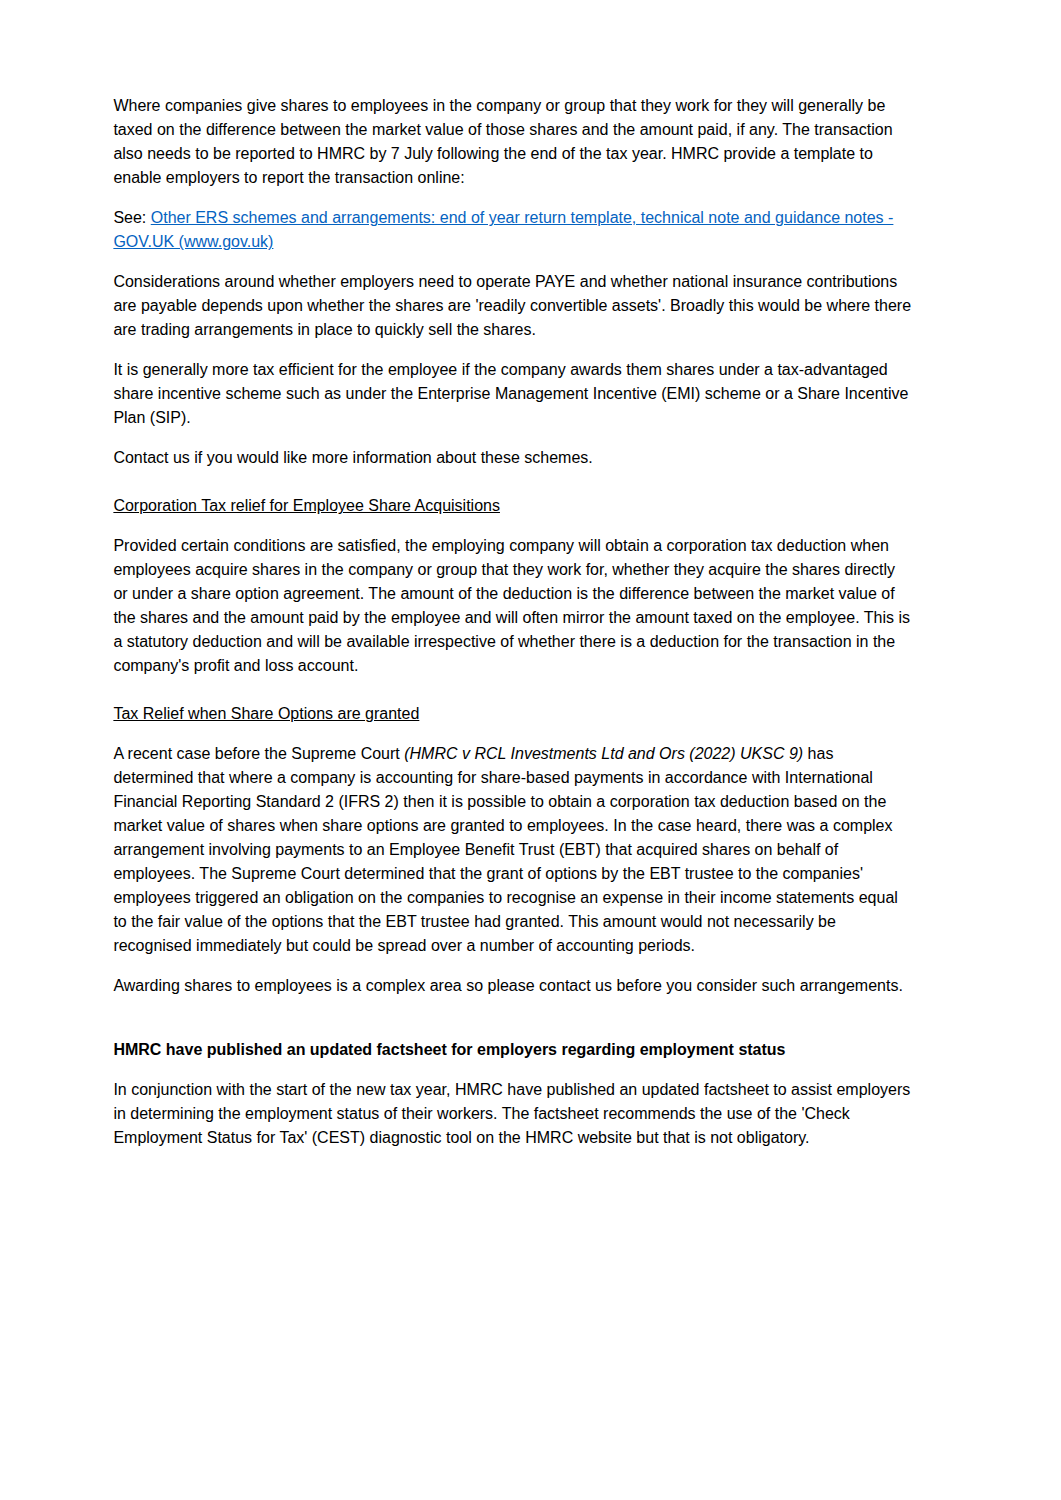Where companies give shares to employees in the company or group that they work for they will generally be taxed on the difference between the market value of those shares and the amount paid, if any. The transaction also needs to be reported to HMRC by 7 July following the end of the tax year. HMRC provide a template to enable employers to report the transaction online:
See: Other ERS schemes and arrangements: end of year return template, technical note and guidance notes - GOV.UK (www.gov.uk)
Considerations around whether employers need to operate PAYE and whether national insurance contributions are payable depends upon whether the shares are 'readily convertible assets'. Broadly this would be where there are trading arrangements in place to quickly sell the shares.
It is generally more tax efficient for the employee if the company awards them shares under a tax-advantaged share incentive scheme such as under the Enterprise Management Incentive (EMI) scheme or a Share Incentive Plan (SIP).
Contact us if you would like more information about these schemes.
Corporation Tax relief for Employee Share Acquisitions
Provided certain conditions are satisfied, the employing company will obtain a corporation tax deduction when employees acquire shares in the company or group that they work for, whether they acquire the shares directly or under a share option agreement. The amount of the deduction is the difference between the market value of the shares and the amount paid by the employee and will often mirror the amount taxed on the employee. This is a statutory deduction and will be available irrespective of whether there is a deduction for the transaction in the company's profit and loss account.
Tax Relief when Share Options are granted
A recent case before the Supreme Court (HMRC v RCL Investments Ltd and Ors (2022) UKSC 9) has determined that where a company is accounting for share-based payments in accordance with International Financial Reporting Standard 2 (IFRS 2) then it is possible to obtain a corporation tax deduction based on the market value of shares when share options are granted to employees. In the case heard, there was a complex arrangement involving payments to an Employee Benefit Trust (EBT) that acquired shares on behalf of employees. The Supreme Court determined that the grant of options by the EBT trustee to the companies' employees triggered an obligation on the companies to recognise an expense in their income statements equal to the fair value of the options that the EBT trustee had granted. This amount would not necessarily be recognised immediately but could be spread over a number of accounting periods.
Awarding shares to employees is a complex area so please contact us before you consider such arrangements.
HMRC have published an updated factsheet for employers regarding employment status
In conjunction with the start of the new tax year, HMRC have published an updated factsheet to assist employers in determining the employment status of their workers. The factsheet recommends the use of the 'Check Employment Status for Tax' (CEST) diagnostic tool on the HMRC website but that is not obligatory.